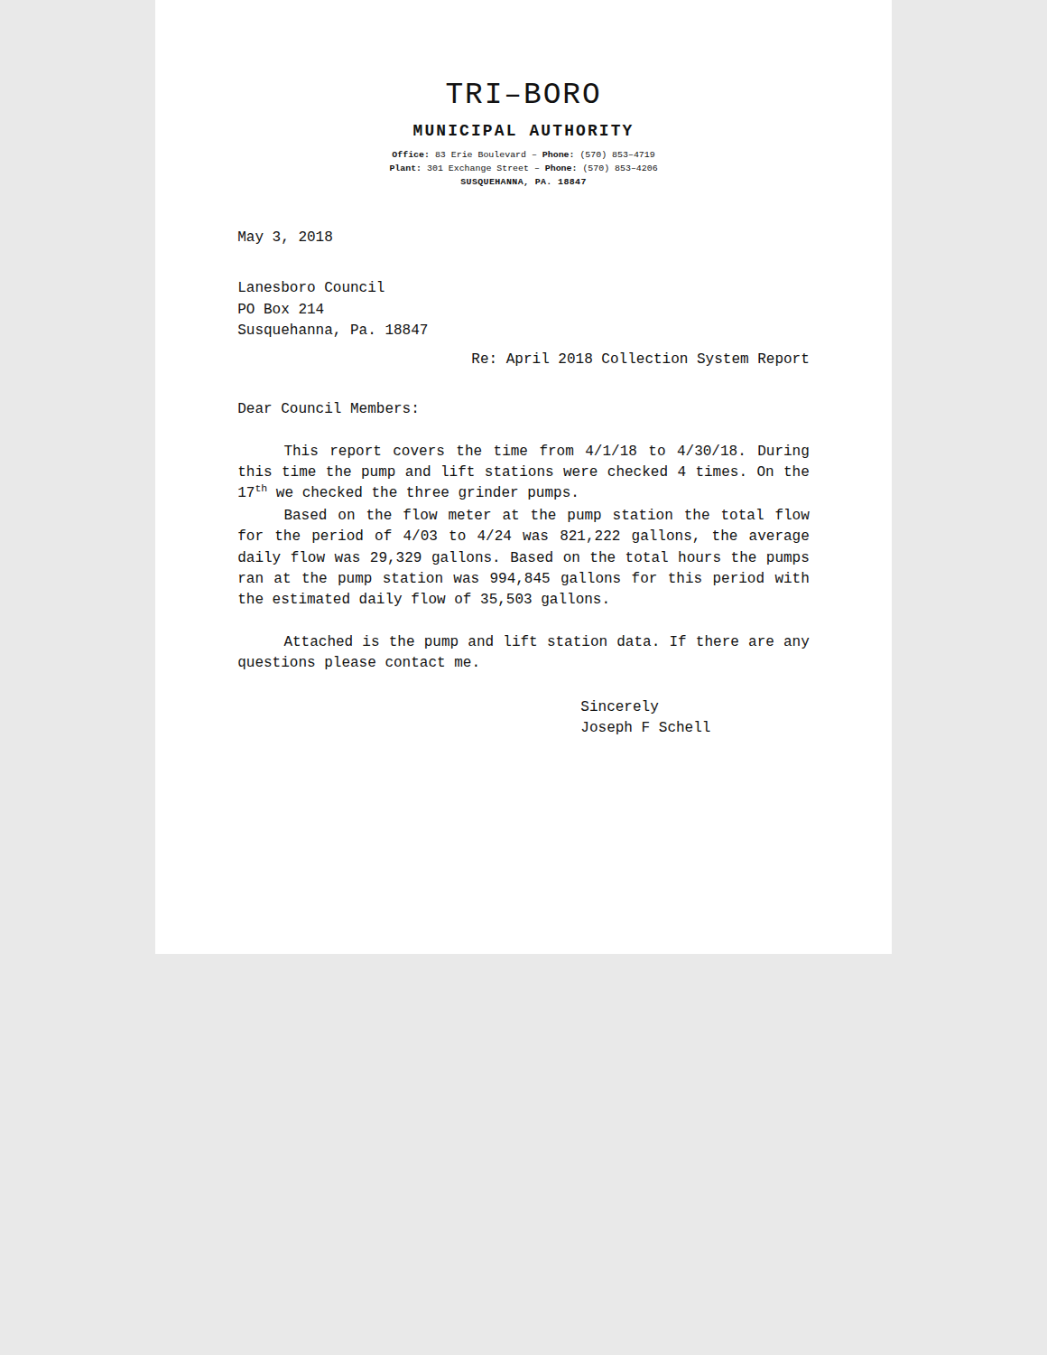TRI–BORO
MUNICIPAL AUTHORITY
Office: 83 Erie Boulevard – Phone: (570) 853–4719
Plant: 301 Exchange Street – Phone: (570) 853–4206
SUSQUEHANNA, PA. 18847
May 3, 2018
Lanesboro Council
PO Box 214
Susquehanna, Pa. 18847
Re: April 2018 Collection System Report
Dear Council Members:
This report covers the time from 4/1/18 to 4/30/18. During this time the pump and lift stations were checked 4 times. On the 17th we checked the three grinder pumps.
Based on the flow meter at the pump station the total flow for the period of 4/03 to 4/24 was 821,222 gallons, the average daily flow was 29,329 gallons. Based on the total hours the pumps ran at the pump station was 994,845 gallons for this period with the estimated daily flow of 35,503 gallons.
Attached is the pump and lift station data. If there are any questions please contact me.
Sincerely
Joseph F Schell